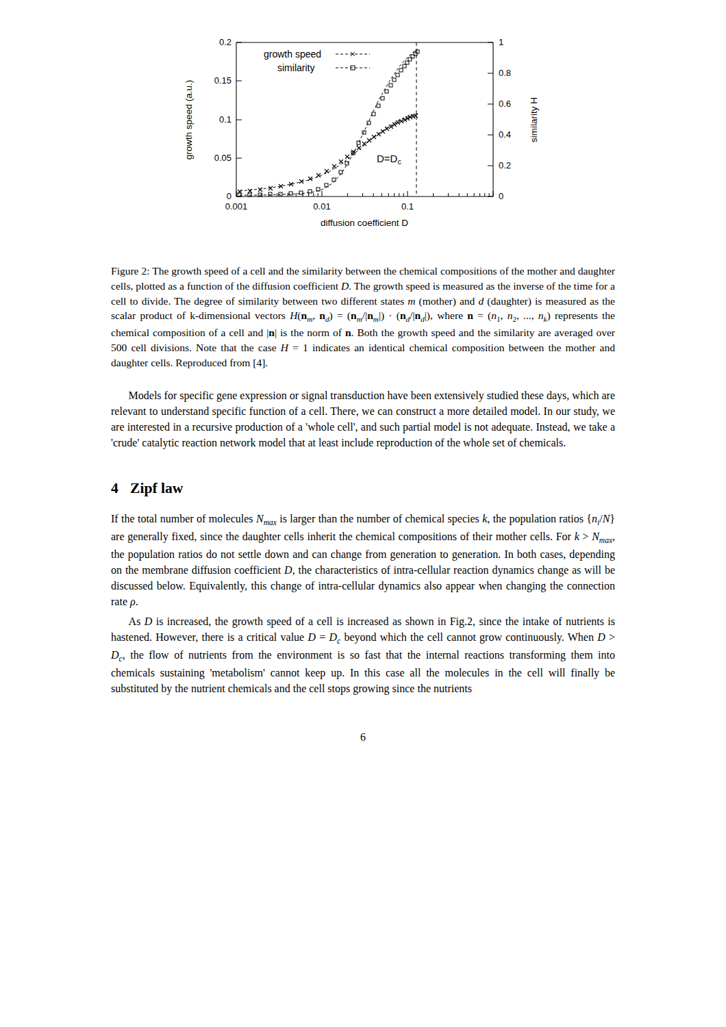0 0.05 0.1 0.15 0.2 0 0.2 0.4 0.6 0.8 1 0.001 0.01 0.1 diffusion coefficient D growth speed (a.u.) similarity H D=Dc growth speed similarity
Figure 2: The growth speed of a cell and the similarity between the chemical compositions of the mother and daughter cells, plotted as a function of the diffusion coefficient D. The growth speed is measured as the inverse of the time for a cell to divide. The degree of similarity between two different states m (mother) and d (daughter) is measured as the scalar product of k-dimensional vectors H(nm, nd) = (nm/|nm|) · (nd/|nd|), where n = (n1, n2, ..., nk) represents the chemical composition of a cell and |n| is the norm of n. Both the growth speed and the similarity are averaged over 500 cell divisions. Note that the case H = 1 indicates an identical chemical composition between the mother and daughter cells. Reproduced from [4].
Models for specific gene expression or signal transduction have been extensively studied these days, which are relevant to understand specific function of a cell. There, we can construct a more detailed model. In our study, we are interested in a recursive production of a 'whole cell', and such partial model is not adequate. Instead, we take a 'crude' catalytic reaction network model that at least include reproduction of the whole set of chemicals.
4 Zipf law
If the total number of molecules Nmax is larger than the number of chemical species k, the population ratios {ni/N} are generally fixed, since the daughter cells inherit the chemical compositions of their mother cells. For k > Nmax, the population ratios do not settle down and can change from generation to generation. In both cases, depending on the membrane diffusion coefficient D, the characteristics of intra-cellular reaction dynamics change as will be discussed below. Equivalently, this change of intra-cellular dynamics also appear when changing the connection rate ρ.
As D is increased, the growth speed of a cell is increased as shown in Fig.2, since the intake of nutrients is hastened. However, there is a critical value D = Dc beyond which the cell cannot grow continuously. When D > Dc, the flow of nutrients from the environment is so fast that the internal reactions transforming them into chemicals sustaining 'metabolism' cannot keep up. In this case all the molecules in the cell will finally be substituted by the nutrient chemicals and the cell stops growing since the nutrients
6